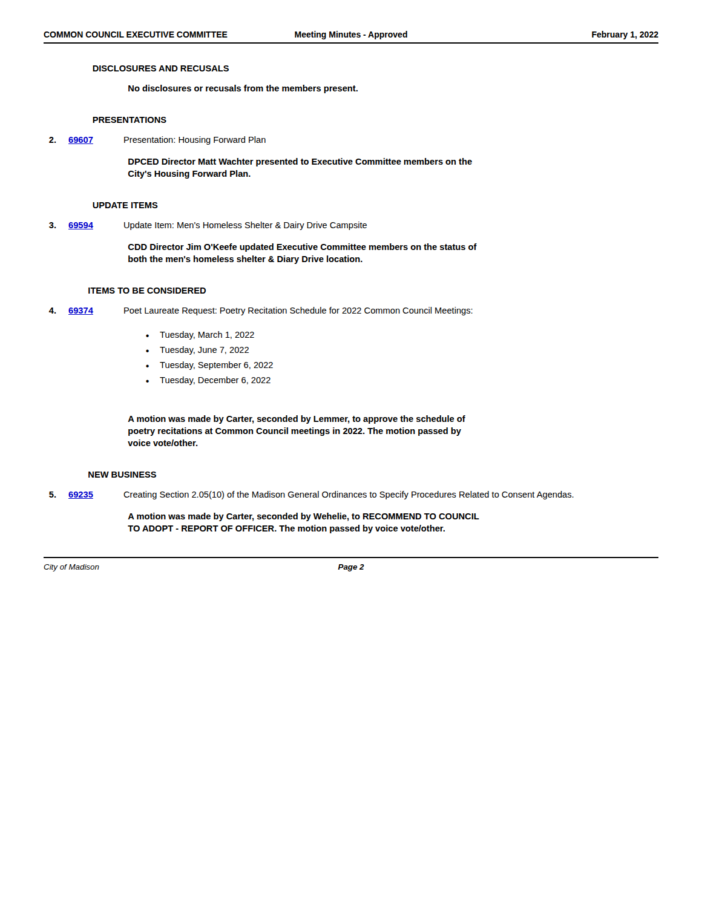Common Council Executive Committee
Meeting Minutes - Approved
February 1, 2022
Disclosures and Recusals
No disclosures or recusals from the members present.
Presentations
2.
69607
Presentation: Housing Forward Plan
DPCED Director Matt Wachter presented to Executive Committee members on the City's Housing Forward Plan.
Update Items
3.
69594
Update Item: Men's Homeless Shelter & Dairy Drive Campsite
CDD Director Jim O'Keefe updated Executive Committee members on the status of both the men's homeless shelter & Diary Drive location.
Items to be Considered
4.
69374
Poet Laureate Request: Poetry Recitation Schedule for 2022 Common Council Meetings:
Tuesday, March 1, 2022
Tuesday, June 7, 2022
Tuesday, September 6, 2022
Tuesday, December 6, 2022
A motion was made by Carter, seconded by Lemmer, to approve the schedule of poetry recitations at Common Council meetings in 2022. The motion passed by voice vote/other.
New Business
5.
69235
Creating Section 2.05(10) of the Madison General Ordinances to Specify Procedures Related to Consent Agendas.
A motion was made by Carter, seconded by Wehelie, to RECOMMEND TO COUNCIL TO ADOPT - REPORT OF OFFICER. The motion passed by voice vote/other.
City of Madison
Page 2